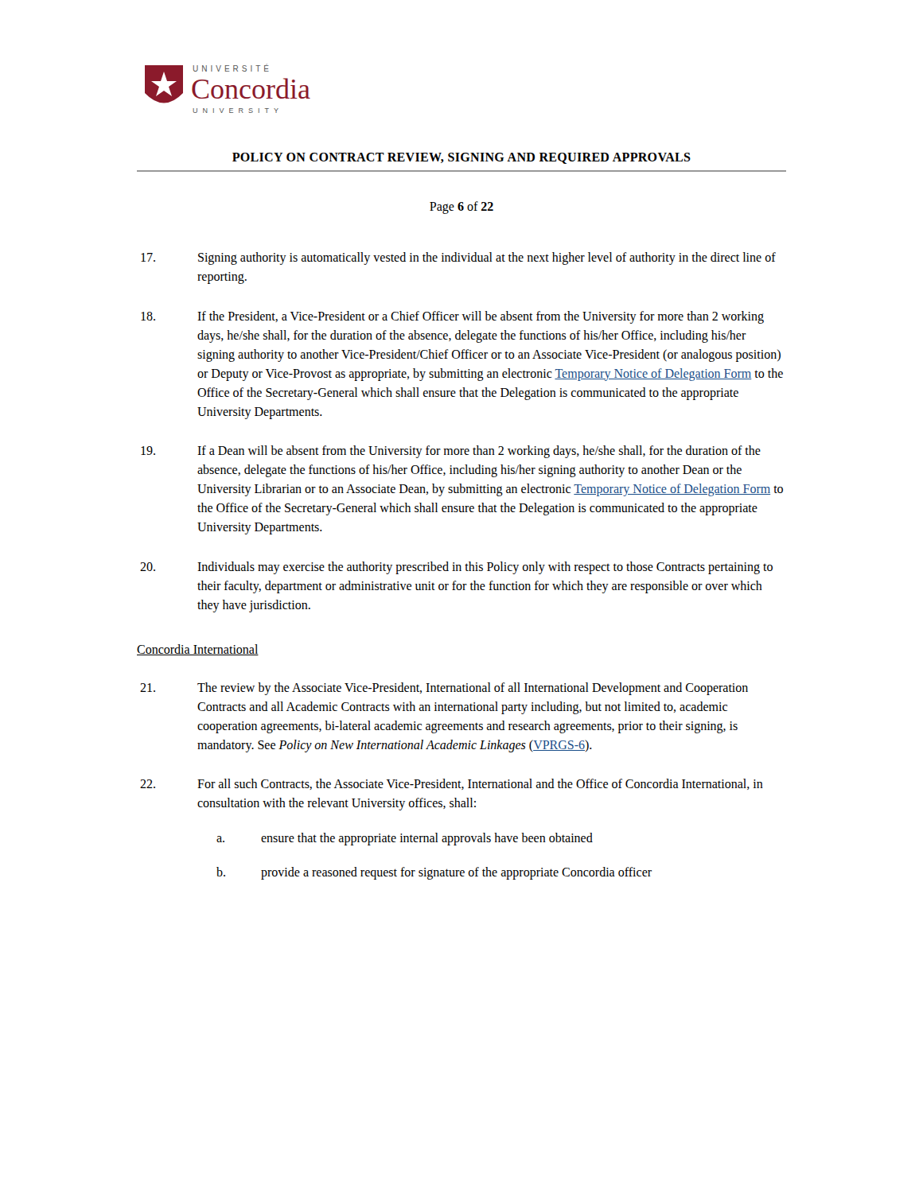POLICY ON CONTRACT REVIEW, SIGNING AND REQUIRED APPROVALS
Page 6 of 22
17. Signing authority is automatically vested in the individual at the next higher level of authority in the direct line of reporting.
18. If the President, a Vice-President or a Chief Officer will be absent from the University for more than 2 working days, he/she shall, for the duration of the absence, delegate the functions of his/her Office, including his/her signing authority to another Vice-President/Chief Officer or to an Associate Vice-President (or analogous position) or Deputy or Vice-Provost as appropriate, by submitting an electronic Temporary Notice of Delegation Form to the Office of the Secretary-General which shall ensure that the Delegation is communicated to the appropriate University Departments.
19. If a Dean will be absent from the University for more than 2 working days, he/she shall, for the duration of the absence, delegate the functions of his/her Office, including his/her signing authority to another Dean or the University Librarian or to an Associate Dean, by submitting an electronic Temporary Notice of Delegation Form to the Office of the Secretary-General which shall ensure that the Delegation is communicated to the appropriate University Departments.
20. Individuals may exercise the authority prescribed in this Policy only with respect to those Contracts pertaining to their faculty, department or administrative unit or for the function for which they are responsible or over which they have jurisdiction.
Concordia International
21. The review by the Associate Vice-President, International of all International Development and Cooperation Contracts and all Academic Contracts with an international party including, but not limited to, academic cooperation agreements, bi-lateral academic agreements and research agreements, prior to their signing, is mandatory. See Policy on New International Academic Linkages (VPRGS-6).
22. For all such Contracts, the Associate Vice-President, International and the Office of Concordia International, in consultation with the relevant University offices, shall:
a. ensure that the appropriate internal approvals have been obtained
b. provide a reasoned request for signature of the appropriate Concordia officer